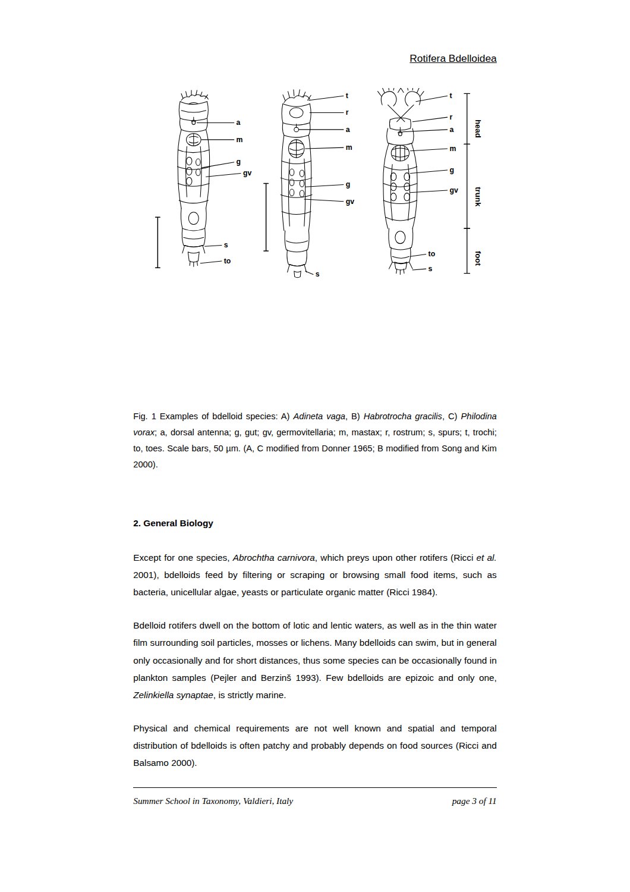Rotifera Bdelloidea
a m g gv s to t r a m g gv s t r a m g gv to s head trunk foot
Fig. 1 Examples of bdelloid species: A) Adineta vaga, B) Habrotrocha gracilis, C) Philodina vorax; a, dorsal antenna; g, gut; gv, germovitellaria; m, mastax; r, rostrum; s, spurs; t, trochi; to, toes. Scale bars, 50 µm. (A, C modified from Donner 1965; B modified from Song and Kim 2000).
2. General Biology
Except for one species, Abrochtha carnivora, which preys upon other rotifers (Ricci et al. 2001), bdelloids feed by filtering or scraping or browsing small food items, such as bacteria, unicellular algae, yeasts or particulate organic matter (Ricci 1984).
Bdelloid rotifers dwell on the bottom of lotic and lentic waters, as well as in the thin water film surrounding soil particles, mosses or lichens. Many bdelloids can swim, but in general only occasionally and for short distances, thus some species can be occasionally found in plankton samples (Pejler and Berzinš 1993). Few bdelloids are epizoic and only one, Zelinkiella synaptae, is strictly marine.
Physical and chemical requirements are not well known and spatial and temporal distribution of bdelloids is often patchy and probably depends on food sources (Ricci and Balsamo 2000).
Summer School in Taxonomy, Valdieri, Italy
page 3 of 11